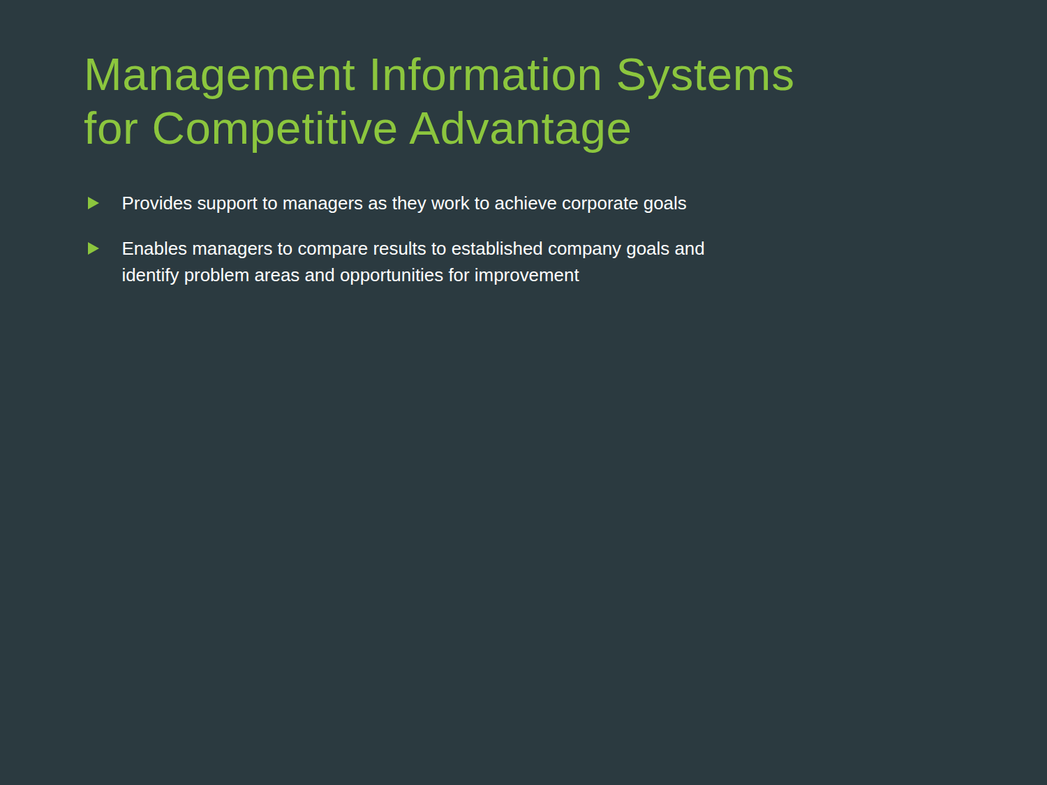Management Information Systems for Competitive Advantage
Provides support to managers as they work to achieve corporate goals
Enables managers to compare results to established company goals and identify problem areas and opportunities for improvement